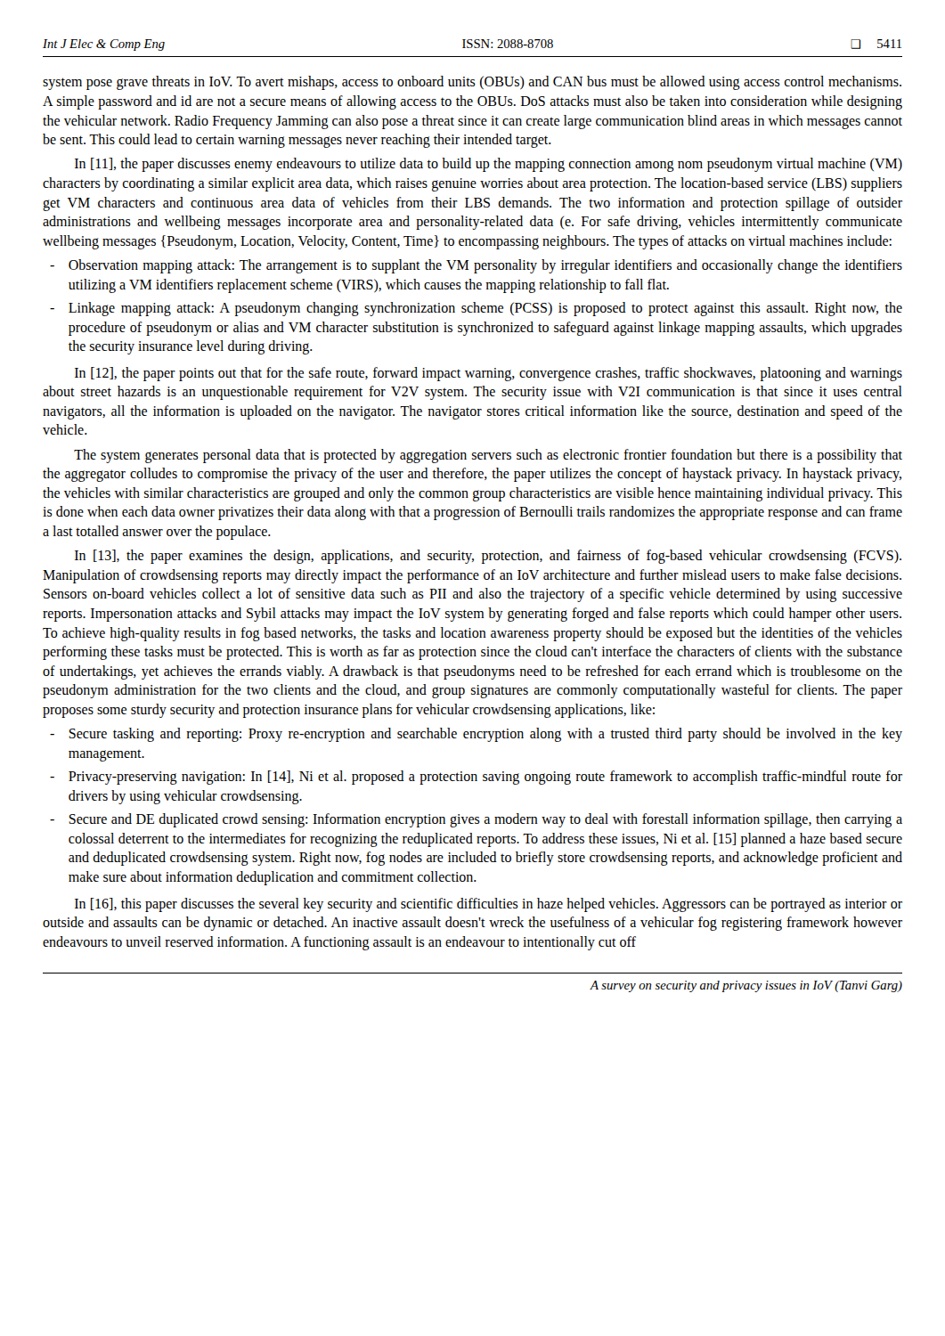Int J Elec & Comp Eng ISSN: 2088-8708 ❑5411
system pose grave threats in IoV. To avert mishaps, access to onboard units (OBUs) and CAN bus must be allowed using access control mechanisms. A simple password and id are not a secure means of allowing access to the OBUs. DoS attacks must also be taken into consideration while designing the vehicular network. Radio Frequency Jamming can also pose a threat since it can create large communication blind areas in which messages cannot be sent. This could lead to certain warning messages never reaching their intended target.
In [11], the paper discusses enemy endeavours to utilize data to build up the mapping connection among nom pseudonym virtual machine (VM) characters by coordinating a similar explicit area data, which raises genuine worries about area protection. The location-based service (LBS) suppliers get VM characters and continuous area data of vehicles from their LBS demands. The two information and protection spillage of outsider administrations and wellbeing messages incorporate area and personality-related data (e. For safe driving, vehicles intermittently communicate wellbeing messages {Pseudonym, Location, Velocity, Content, Time} to encompassing neighbours. The types of attacks on virtual machines include:
Observation mapping attack: The arrangement is to supplant the VM personality by irregular identifiers and occasionally change the identifiers utilizing a VM identifiers replacement scheme (VIRS), which causes the mapping relationship to fall flat.
Linkage mapping attack: A pseudonym changing synchronization scheme (PCSS) is proposed to protect against this assault. Right now, the procedure of pseudonym or alias and VM character substitution is synchronized to safeguard against linkage mapping assaults, which upgrades the security insurance level during driving.
In [12], the paper points out that for the safe route, forward impact warning, convergence crashes, traffic shockwaves, platooning and warnings about street hazards is an unquestionable requirement for V2V system. The security issue with V2I communication is that since it uses central navigators, all the information is uploaded on the navigator. The navigator stores critical information like the source, destination and speed of the vehicle.
The system generates personal data that is protected by aggregation servers such as electronic frontier foundation but there is a possibility that the aggregator colludes to compromise the privacy of the user and therefore, the paper utilizes the concept of haystack privacy. In haystack privacy, the vehicles with similar characteristics are grouped and only the common group characteristics are visible hence maintaining individual privacy. This is done when each data owner privatizes their data along with that a progression of Bernoulli trails randomizes the appropriate response and can frame a last totalled answer over the populace.
In [13], the paper examines the design, applications, and security, protection, and fairness of fog-based vehicular crowdsensing (FCVS). Manipulation of crowdsensing reports may directly impact the performance of an IoV architecture and further mislead users to make false decisions. Sensors on-board vehicles collect a lot of sensitive data such as PII and also the trajectory of a specific vehicle determined by using successive reports. Impersonation attacks and Sybil attacks may impact the IoV system by generating forged and false reports which could hamper other users. To achieve high-quality results in fog based networks, the tasks and location awareness property should be exposed but the identities of the vehicles performing these tasks must be protected. This is worth as far as protection since the cloud can't interface the characters of clients with the substance of undertakings, yet achieves the errands viably. A drawback is that pseudonyms need to be refreshed for each errand which is troublesome on the pseudonym administration for the two clients and the cloud, and group signatures are commonly computationally wasteful for clients. The paper proposes some sturdy security and protection insurance plans for vehicular crowdsensing applications, like:
Secure tasking and reporting: Proxy re-encryption and searchable encryption along with a trusted third party should be involved in the key management.
Privacy-preserving navigation: In [14], Ni et al. proposed a protection saving ongoing route framework to accomplish traffic-mindful route for drivers by using vehicular crowdsensing.
Secure and DE duplicated crowd sensing: Information encryption gives a modern way to deal with forestall information spillage, then carrying a colossal deterrent to the intermediates for recognizing the reduplicated reports. To address these issues, Ni et al. [15] planned a haze based secure and deduplicated crowdsensing system. Right now, fog nodes are included to briefly store crowdsensing reports, and acknowledge proficient and make sure about information deduplication and commitment collection.
In [16], this paper discusses the several key security and scientific difficulties in haze helped vehicles. Aggressors can be portrayed as interior or outside and assaults can be dynamic or detached. An inactive assault doesn't wreck the usefulness of a vehicular fog registering framework however endeavours to unveil reserved information. A functioning assault is an endeavour to intentionally cut off
A survey on security and privacy issues in IoV (Tanvi Garg)